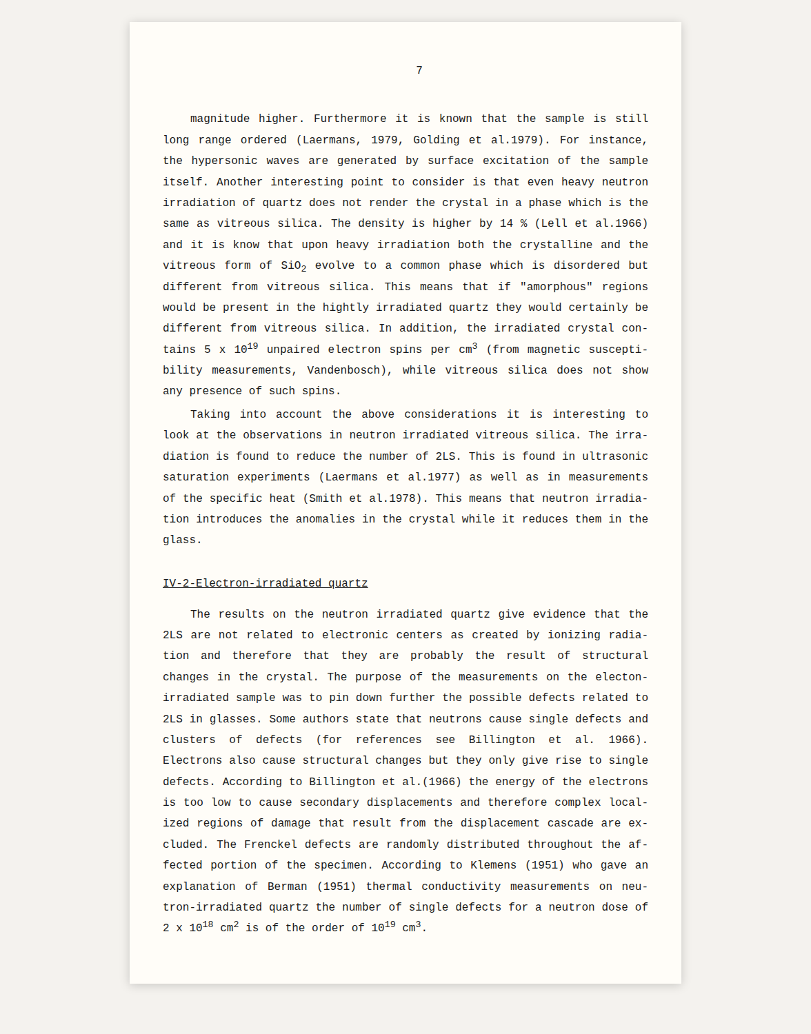7
magnitude higher. Furthermore it is known that the sample is still long range ordered (Laermans, 1979, Golding et al.1979). For instance, the hypersonic waves are generated by surface excitation of the sample itself. Another interesting point to consider is that even heavy neutron irradiation of quartz does not render the crystal in a phase which is the same as vitreous silica. The density is higher by 14 % (Lell et al.1966) and it is know that upon heavy irradiation both the crystalline and the vitreous form of SiO2 evolve to a common phase which is disordered but different from vitreous silica. This means that if "amorphous" regions would be present in the hightly irradiated quartz they would certainly be different from vitreous silica. In addition, the irradiated crystal contains 5 x 1019 unpaired electron spins per cm3 (from magnetic susceptibility measurements, Vandenbosch), while vitreous silica does not show any presence of such spins.
Taking into account the above considerations it is interesting to look at the observations in neutron irradiated vitreous silica. The irradiation is found to reduce the number of 2LS. This is found in ultrasonic saturation experiments (Laermans et al.1977) as well as in measurements of the specific heat (Smith et al.1978). This means that neutron irradiation introduces the anomalies in the crystal while it reduces them in the glass.
IV-2-Electron-irradiated quartz
The results on the neutron irradiated quartz give evidence that the 2LS are not related to electronic centers as created by ionizing radiation and therefore that they are probably the result of structural changes in the crystal. The purpose of the measurements on the electon-irradiated sample was to pin down further the possible defects related to 2LS in glasses. Some authors state that neutrons cause single defects and clusters of defects (for references see Billington et al. 1966). Electrons also cause structural changes but they only give rise to single defects. According to Billington et al.(1966) the energy of the electrons is too low to cause secondary displacements and therefore complex localized regions of damage that result from the displacement cascade are excluded. The Frenckel defects are randomly distributed throughout the affected portion of the specimen. According to Klemens (1951) who gave an explanation of Berman (1951) thermal conductivity measurements on neutron-irradiated quartz the number of single defects for a neutron dose of 2 x 1018 cm2 is of the order of 1019 cm3.